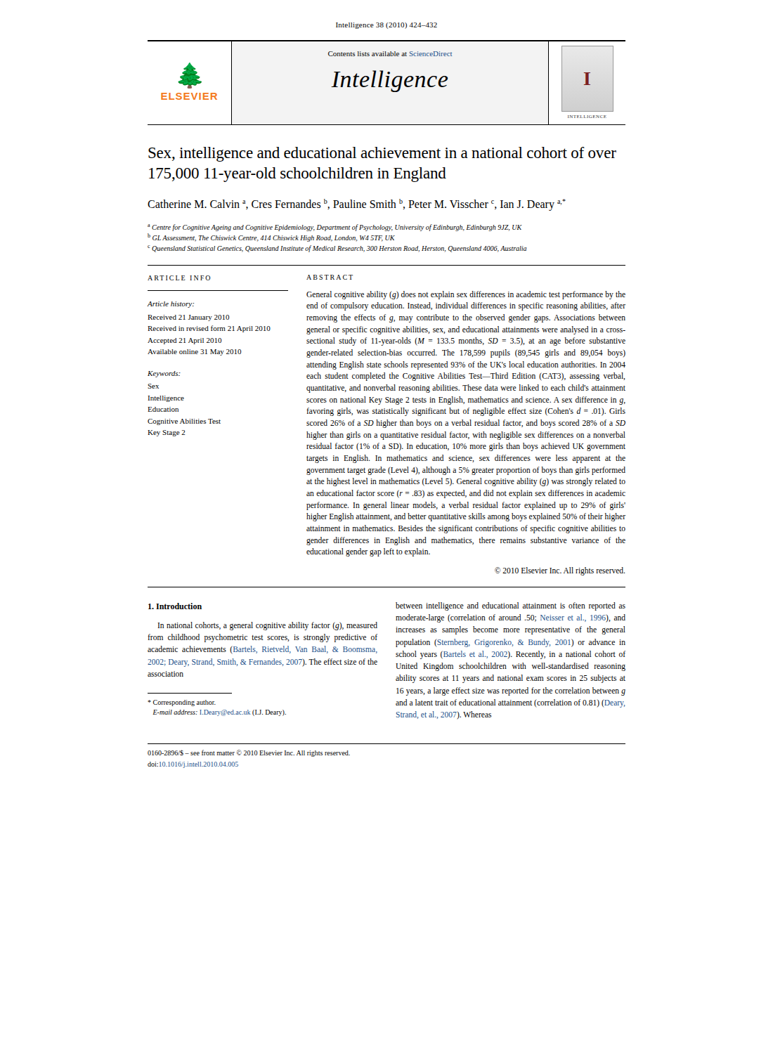Intelligence 38 (2010) 424–432
🌲
ELSEVIER
Contents lists available at ScienceDirect
Intelligence
I
INTELLIGENCE
Sex, intelligence and educational achievement in a national cohort of over 175,000 11-year-old schoolchildren in England
Catherine M. Calvin a, Cres Fernandes b, Pauline Smith b, Peter M. Visscher c, Ian J. Deary a,*
a Centre for Cognitive Ageing and Cognitive Epidemiology, Department of Psychology, University of Edinburgh, Edinburgh 9JZ, UK
b GL Assessment, The Chiswick Centre, 414 Chiswick High Road, London, W4 5TF, UK
c Queensland Statistical Genetics, Queensland Institute of Medical Research, 300 Herston Road, Herston, Queensland 4006, Australia
Article info
Article history:
Received 21 January 2010
Received in revised form 21 April 2010
Accepted 21 April 2010
Available online 31 May 2010
Keywords:
Sex
Intelligence
Education
Cognitive Abilities Test
Key Stage 2
Abstract
General cognitive ability (g) does not explain sex differences in academic test performance by the end of compulsory education. Instead, individual differences in specific reasoning abilities, after removing the effects of g, may contribute to the observed gender gaps. Associations between general or specific cognitive abilities, sex, and educational attainments were analysed in a cross-sectional study of 11-year-olds (M = 133.5 months, SD = 3.5), at an age before substantive gender-related selection-bias occurred. The 178,599 pupils (89,545 girls and 89,054 boys) attending English state schools represented 93% of the UK's local education authorities. In 2004 each student completed the Cognitive Abilities Test—Third Edition (CAT3), assessing verbal, quantitative, and nonverbal reasoning abilities. These data were linked to each child's attainment scores on national Key Stage 2 tests in English, mathematics and science. A sex difference in g, favoring girls, was statistically significant but of negligible effect size (Cohen's d = .01). Girls scored 26% of a SD higher than boys on a verbal residual factor, and boys scored 28% of a SD higher than girls on a quantitative residual factor, with negligible sex differences on a nonverbal residual factor (1% of a SD). In education, 10% more girls than boys achieved UK government targets in English. In mathematics and science, sex differences were less apparent at the government target grade (Level 4), although a 5% greater proportion of boys than girls performed at the highest level in mathematics (Level 5). General cognitive ability (g) was strongly related to an educational factor score (r = .83) as expected, and did not explain sex differences in academic performance. In general linear models, a verbal residual factor explained up to 29% of girls' higher English attainment, and better quantitative skills among boys explained 50% of their higher attainment in mathematics. Besides the significant contributions of specific cognitive abilities to gender differences in English and mathematics, there remains substantive variance of the educational gender gap left to explain.
© 2010 Elsevier Inc. All rights reserved.
1. Introduction
In national cohorts, a general cognitive ability factor (g), measured from childhood psychometric test scores, is strongly predictive of academic achievements (Bartels, Rietveld, Van Baal, & Boomsma, 2002; Deary, Strand, Smith, & Fernandes, 2007). The effect size of the association
* Corresponding author.
E-mail address: I.Deary@ed.ac.uk (I.J. Deary).
between intelligence and educational attainment is often reported as moderate-large (correlation of around .50; Neisser et al., 1996), and increases as samples become more representative of the general population (Sternberg, Grigorenko, & Bundy, 2001) or advance in school years (Bartels et al., 2002). Recently, in a national cohort of United Kingdom schoolchildren with well-standardised reasoning ability scores at 11 years and national exam scores in 25 subjects at 16 years, a large effect size was reported for the correlation between g and a latent trait of educational attainment (correlation of 0.81) (Deary, Strand, et al., 2007). Whereas
0160-2896/$ – see front matter © 2010 Elsevier Inc. All rights reserved.
doi:10.1016/j.intell.2010.04.005